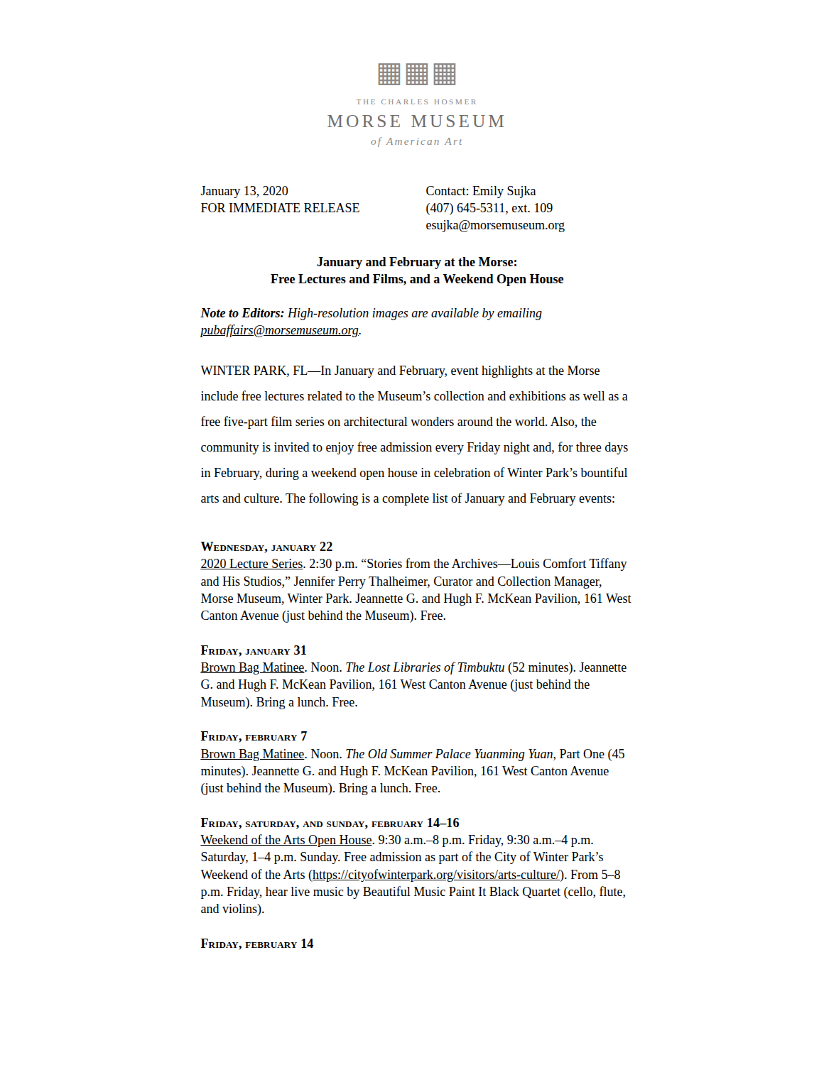▦▦▦
The Charles Hosmer
Morse Museum
of American Art
January 13, 2020
FOR IMMEDIATE RELEASE
Contact: Emily Sujka
(407) 645-5311, ext. 109
esujka@morsemuseum.org
January and February at the Morse:
Free Lectures and Films, and a Weekend Open House
Note to Editors: High-resolution images are available by emailing pubaffairs@morsemuseum.org.
WINTER PARK, FL—In January and February, event highlights at the Morse include free lectures related to the Museum’s collection and exhibitions as well as a free five-part film series on architectural wonders around the world. Also, the community is invited to enjoy free admission every Friday night and, for three days in February, during a weekend open house in celebration of Winter Park’s bountiful arts and culture. The following is a complete list of January and February events:
Wednesday, January 22
2020 Lecture Series. 2:30 p.m. “Stories from the Archives—Louis Comfort Tiffany and His Studios,” Jennifer Perry Thalheimer, Curator and Collection Manager, Morse Museum, Winter Park. Jeannette G. and Hugh F. McKean Pavilion, 161 West Canton Avenue (just behind the Museum). Free.
Friday, January 31
Brown Bag Matinee. Noon. The Lost Libraries of Timbuktu (52 minutes). Jeannette G. and Hugh F. McKean Pavilion, 161 West Canton Avenue (just behind the Museum). Bring a lunch. Free.
Friday, February 7
Brown Bag Matinee. Noon. The Old Summer Palace Yuanming Yuan, Part One (45 minutes). Jeannette G. and Hugh F. McKean Pavilion, 161 West Canton Avenue (just behind the Museum). Bring a lunch. Free.
Friday, Saturday, and Sunday, February 14–16
Weekend of the Arts Open House. 9:30 a.m.–8 p.m. Friday, 9:30 a.m.–4 p.m. Saturday, 1–4 p.m. Sunday. Free admission as part of the City of Winter Park’s Weekend of the Arts (https://cityofwinterpark.org/visitors/arts-culture/). From 5–8 p.m. Friday, hear live music by Beautiful Music Paint It Black Quartet (cello, flute, and violins).
Friday, February 14